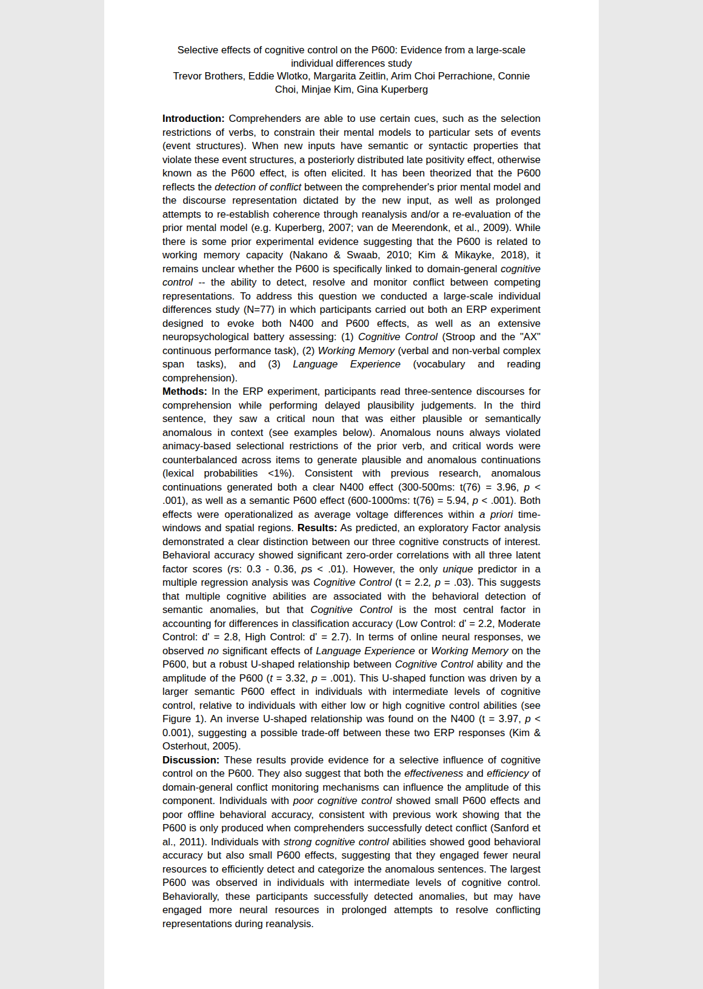Selective effects of cognitive control on the P600: Evidence from a large-scale individual differences study
Trevor Brothers, Eddie Wlotko, Margarita Zeitlin, Arim Choi Perrachione, Connie Choi, Minjae Kim, Gina Kuperberg
Introduction: Comprehenders are able to use certain cues, such as the selection restrictions of verbs, to constrain their mental models to particular sets of events (event structures). When new inputs have semantic or syntactic properties that violate these event structures, a posteriorly distributed late positivity effect, otherwise known as the P600 effect, is often elicited. It has been theorized that the P600 reflects the detection of conflict between the comprehender's prior mental model and the discourse representation dictated by the new input, as well as prolonged attempts to re-establish coherence through reanalysis and/or a re-evaluation of the prior mental model (e.g. Kuperberg, 2007; van de Meerendonk, et al., 2009). While there is some prior experimental evidence suggesting that the P600 is related to working memory capacity (Nakano & Swaab, 2010; Kim & Mikayke, 2018), it remains unclear whether the P600 is specifically linked to domain-general cognitive control -- the ability to detect, resolve and monitor conflict between competing representations. To address this question we conducted a large-scale individual differences study (N=77) in which participants carried out both an ERP experiment designed to evoke both N400 and P600 effects, as well as an extensive neuropsychological battery assessing: (1) Cognitive Control (Stroop and the "AX" continuous performance task), (2) Working Memory (verbal and non-verbal complex span tasks), and (3) Language Experience (vocabulary and reading comprehension).
Methods: In the ERP experiment, participants read three-sentence discourses for comprehension while performing delayed plausibility judgements. In the third sentence, they saw a critical noun that was either plausible or semantically anomalous in context (see examples below). Anomalous nouns always violated animacy-based selectional restrictions of the prior verb, and critical words were counterbalanced across items to generate plausible and anomalous continuations (lexical probabilities <1%). Consistent with previous research, anomalous continuations generated both a clear N400 effect (300-500ms: t(76) = 3.96, p < .001), as well as a semantic P600 effect (600-1000ms: t(76) = 5.94, p < .001). Both effects were operationalized as average voltage differences within a priori time-windows and spatial regions. Results: As predicted, an exploratory Factor analysis demonstrated a clear distinction between our three cognitive constructs of interest. Behavioral accuracy showed significant zero-order correlations with all three latent factor scores (rs: 0.3 - 0.36, ps < .01). However, the only unique predictor in a multiple regression analysis was Cognitive Control (t = 2.2, p = .03). This suggests that multiple cognitive abilities are associated with the behavioral detection of semantic anomalies, but that Cognitive Control is the most central factor in accounting for differences in classification accuracy (Low Control: d' = 2.2, Moderate Control: d' = 2.8, High Control: d' = 2.7). In terms of online neural responses, we observed no significant effects of Language Experience or Working Memory on the P600, but a robust U-shaped relationship between Cognitive Control ability and the amplitude of the P600 (t = 3.32, p = .001). This U-shaped function was driven by a larger semantic P600 effect in individuals with intermediate levels of cognitive control, relative to individuals with either low or high cognitive control abilities (see Figure 1). An inverse U-shaped relationship was found on the N400 (t = 3.97, p < 0.001), suggesting a possible trade-off between these two ERP responses (Kim & Osterhout, 2005).
Discussion: These results provide evidence for a selective influence of cognitive control on the P600. They also suggest that both the effectiveness and efficiency of domain-general conflict monitoring mechanisms can influence the amplitude of this component. Individuals with poor cognitive control showed small P600 effects and poor offline behavioral accuracy, consistent with previous work showing that the P600 is only produced when comprehenders successfully detect conflict (Sanford et al., 2011). Individuals with strong cognitive control abilities showed good behavioral accuracy but also small P600 effects, suggesting that they engaged fewer neural resources to efficiently detect and categorize the anomalous sentences. The largest P600 was observed in individuals with intermediate levels of cognitive control. Behaviorally, these participants successfully detected anomalies, but may have engaged more neural resources in prolonged attempts to resolve conflicting representations during reanalysis.